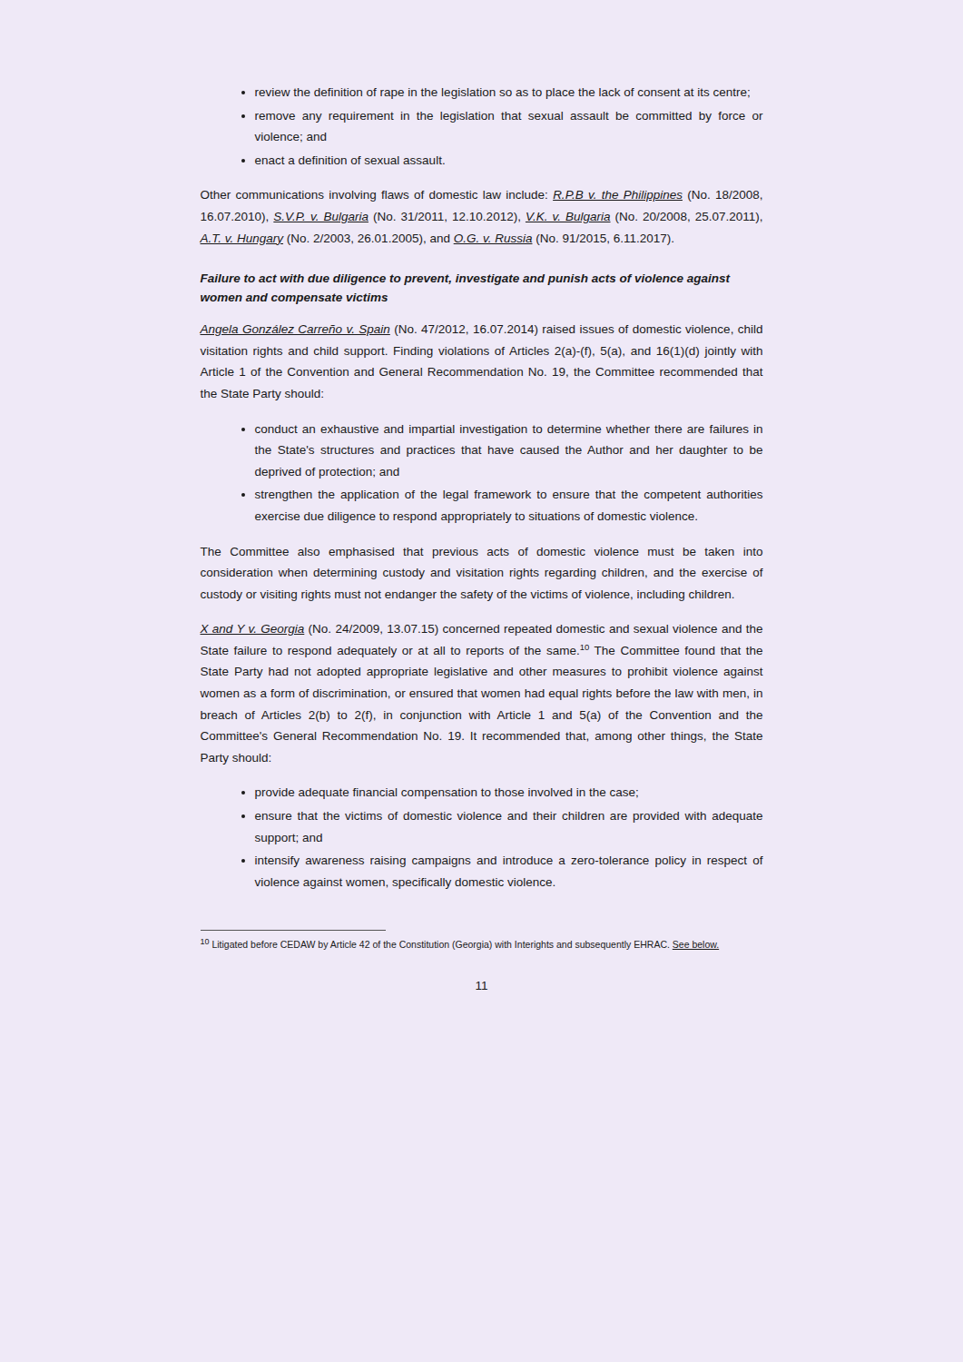review the definition of rape in the legislation so as to place the lack of consent at its centre;
remove any requirement in the legislation that sexual assault be committed by force or violence; and
enact a definition of sexual assault.
Other communications involving flaws of domestic law include: R.P.B v. the Philippines (No. 18/2008, 16.07.2010), S.V.P. v. Bulgaria (No. 31/2011, 12.10.2012), V.K. v. Bulgaria (No. 20/2008, 25.07.2011), A.T. v. Hungary (No. 2/2003, 26.01.2005), and O.G. v. Russia (No. 91/2015, 6.11.2017).
Failure to act with due diligence to prevent, investigate and punish acts of violence against women and compensate victims
Angela González Carreño v. Spain (No. 47/2012, 16.07.2014) raised issues of domestic violence, child visitation rights and child support. Finding violations of Articles 2(a)-(f), 5(a), and 16(1)(d) jointly with Article 1 of the Convention and General Recommendation No. 19, the Committee recommended that the State Party should:
conduct an exhaustive and impartial investigation to determine whether there are failures in the State's structures and practices that have caused the Author and her daughter to be deprived of protection; and
strengthen the application of the legal framework to ensure that the competent authorities exercise due diligence to respond appropriately to situations of domestic violence.
The Committee also emphasised that previous acts of domestic violence must be taken into consideration when determining custody and visitation rights regarding children, and the exercise of custody or visiting rights must not endanger the safety of the victims of violence, including children.
X and Y v. Georgia (No. 24/2009, 13.07.15) concerned repeated domestic and sexual violence and the State failure to respond adequately or at all to reports of the same.10 The Committee found that the State Party had not adopted appropriate legislative and other measures to prohibit violence against women as a form of discrimination, or ensured that women had equal rights before the law with men, in breach of Articles 2(b) to 2(f), in conjunction with Article 1 and 5(a) of the Convention and the Committee's General Recommendation No. 19. It recommended that, among other things, the State Party should:
provide adequate financial compensation to those involved in the case;
ensure that the victims of domestic violence and their children are provided with adequate support; and
intensify awareness raising campaigns and introduce a zero-tolerance policy in respect of violence against women, specifically domestic violence.
10 Litigated before CEDAW by Article 42 of the Constitution (Georgia) with Interights and subsequently EHRAC. See below.
11